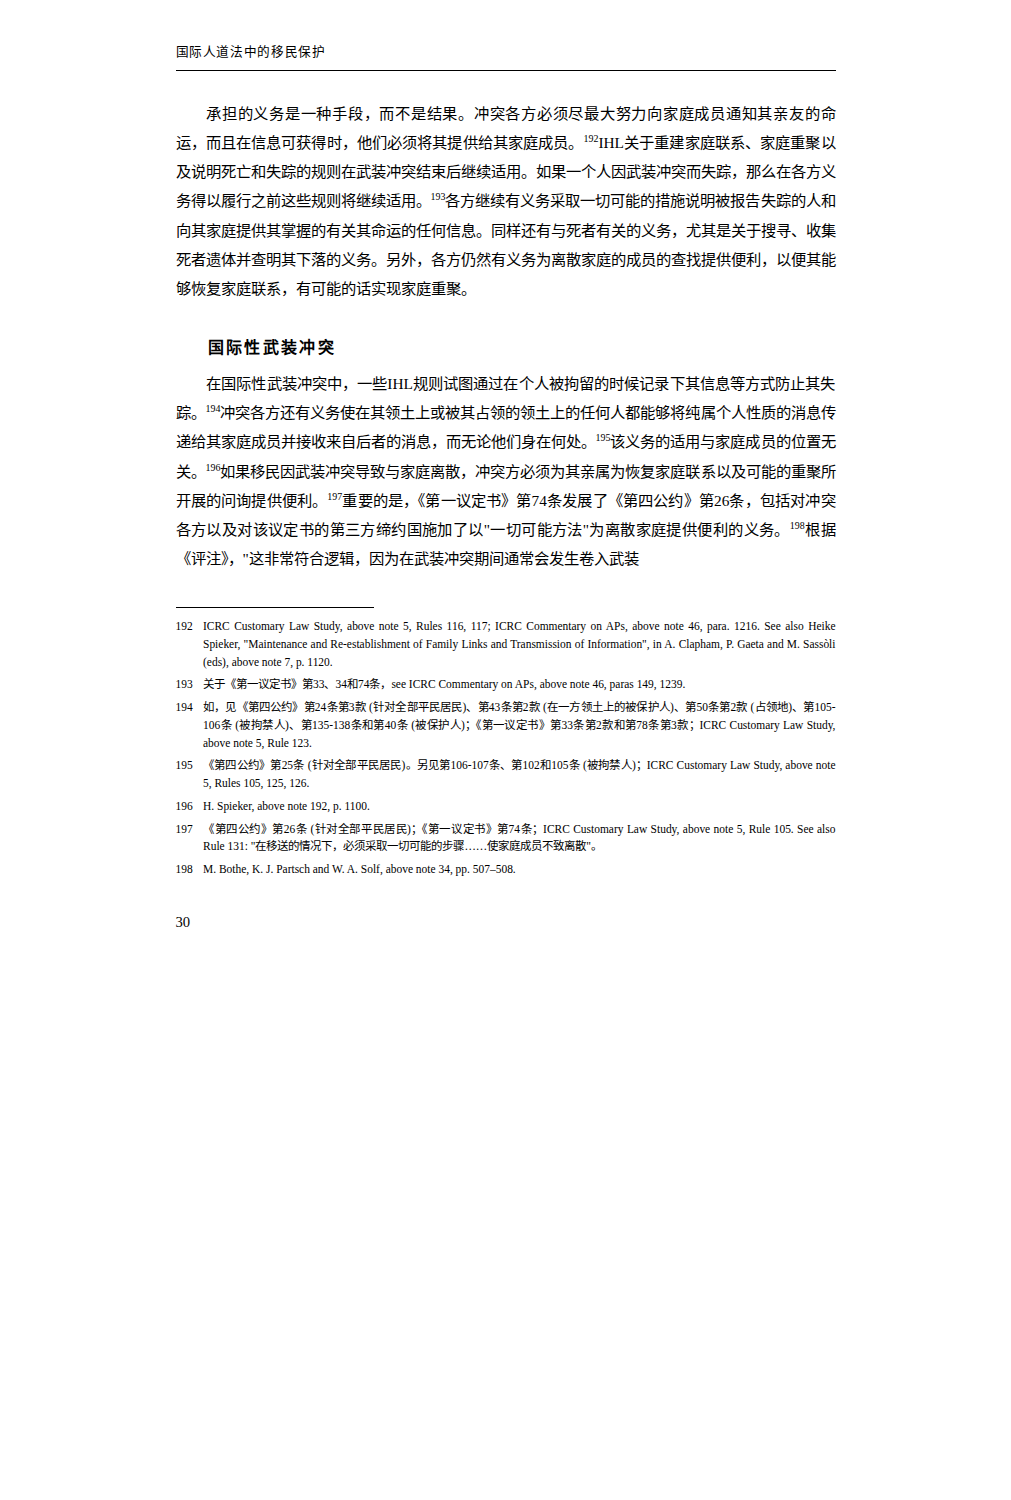国际人道法中的移民保护
承担的义务是一种手段，而不是结果。冲突各方必须尽最大努力向家庭成员通知其亲友的命运，而且在信息可获得时，他们必须将其提供给其家庭成员。192IHL关于重建家庭联系、家庭重聚以及说明死亡和失踪的规则在武装冲突结束后继续适用。如果一个人因武装冲突而失踪，那么在各方义务得以履行之前这些规则将继续适用。193各方继续有义务采取一切可能的措施说明被报告失踪的人和向其家庭提供其掌握的有关其命运的任何信息。同样还有与死者有关的义务，尤其是关于搜寻、收集死者遗体并查明其下落的义务。另外，各方仍然有义务为离散家庭的成员的查找提供便利，以便其能够恢复家庭联系，有可能的话实现家庭重聚。
国际性武装冲突
在国际性武装冲突中，一些IHL规则试图通过在个人被拘留的时候记录下其信息等方式防止其失踪。194冲突各方还有义务使在其领土上或被其占领的领土上的任何人都能够将纯属个人性质的消息传递给其家庭成员并接收来自后者的消息，而无论他们身在何处。195该义务的适用与家庭成员的位置无关。196如果移民因武装冲突导致与家庭离散，冲突方必须为其亲属为恢复家庭联系以及可能的重聚所开展的问询提供便利。197重要的是，《第一议定书》第74条发展了《第四公约》第26条，包括对冲突各方以及对该议定书的第三方缔约国施加了以"一切可能方法"为离散家庭提供便利的义务。198根据《评注》，"这非常符合逻辑，因为在武装冲突期间通常会发生卷入武装
192
ICRC Customary Law Study, above note 5, Rules 116, 117; ICRC Commentary on APs, above note 46, para. 1216. See also Heike Spieker, "Maintenance and Re-establishment of Family Links and Transmission of Information", in A. Clapham, P. Gaeta and M. Sassòli (eds), above note 7, p. 1120.
193
关于《第一议定书》第33、34和74条，see ICRC Commentary on APs, above note 46, paras 149, 1239.
194
如，见《第四公约》第24条第3款 (针对全部平民居民)、第43条第2款 (在一方领土上的被保护人)、第50条第2款 (占领地)、第105-106条 (被拘禁人)、第135-138条和第40条 (被保护人)；《第一议定书》第33条第2款和第78条第3款；ICRC Customary Law Study, above note 5, Rule 123.
195
《第四公约》第25条 (针对全部平民居民)。另见第106-107条、第102和105条 (被拘禁人)；ICRC Customary Law Study, above note 5, Rules 105, 125, 126.
196
H. Spieker, above note 192, p. 1100.
197
《第四公约》第26条 (针对全部平民居民)；《第一议定书》第74条；ICRC Customary Law Study, above note 5, Rule 105. See also Rule 131: "在移送的情况下，必须采取一切可能的步骤……使家庭成员不致离散"。
198
M. Bothe, K. J. Partsch and W. A. Solf, above note 34, pp. 507–508.
30